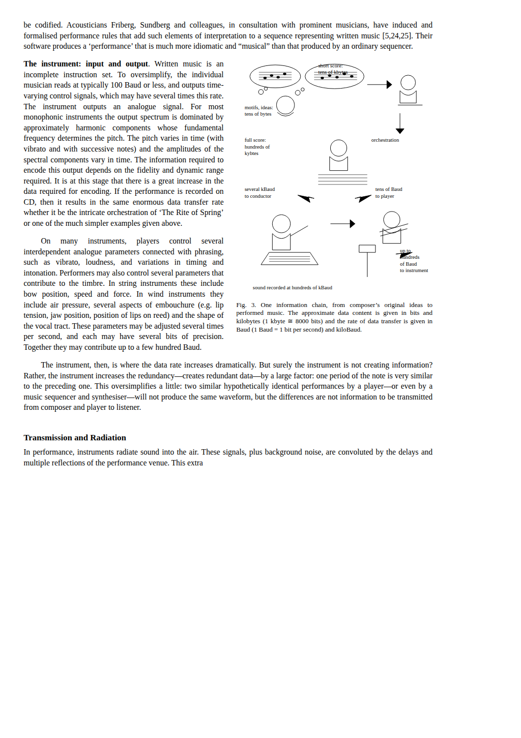be codified. Acousticians Friberg, Sundberg and colleagues, in consultation with prominent musicians, have induced and formalised performance rules that add such elements of interpretation to a sequence representing written music [5,24,25]. Their software produces a ‘performance’ that is much more idiomatic and “musical” than that produced by an ordinary sequencer.
short score: tens of kbytes motifs, ideas: tens of bytes full score: hundreds of kybtes orchestration several kBaud to conductor tens of Baud to player up to hundreds of Baud to instrument sound recorded at hundreds of kBaud
Fig. 3. One information chain, from composer’s original ideas to performed music. The approximate data content is given in bits and kilobytes (1 kbyte ≅ 8000 bits) and the rate of data transfer is given in Baud (1 Baud = 1 bit per second) and kiloBaud.
The instrument: input and output. Written music is an incomplete instruction set. To oversimplify, the individual musician reads at typically 100 Baud or less, and outputs time-varying control signals, which may have several times this rate. The instrument outputs an analogue signal. For most monophonic instruments the output spectrum is dominated by approximately harmonic components whose fundamental frequency determines the pitch. The pitch varies in time (with vibrato and with successive notes) and the amplitudes of the spectral components vary in time. The information required to encode this output depends on the fidelity and dynamic range required. It is at this stage that there is a great increase in the data required for encoding. If the performance is recorded on CD, then it results in the same enormous data transfer rate whether it be the intricate orchestration of ‘The Rite of Spring’ or one of the much simpler examples given above.
On many instruments, players control several interdependent analogue parameters connected with phrasing, such as vibrato, loudness, and variations in timing and intonation. Performers may also control several parameters that contribute to the timbre. In string instruments these include bow position, speed and force. In wind instruments they include air pressure, several aspects of embouchure (e.g. lip tension, jaw position, position of lips on reed) and the shape of the vocal tract. These parameters may be adjusted several times per second, and each may have several bits of precision. Together they may contribute up to a few hundred Baud.
The instrument, then, is where the data rate increases dramatically. But surely the instrument is not creating information? Rather, the instrument increases the redundancy—creates redundant data—by a large factor: one period of the note is very similar to the preceding one. This oversimplifies a little: two similar hypothetically identical performances by a player—or even by a music sequencer and synthesiser—will not produce the same waveform, but the differences are not information to be transmitted from composer and player to listener.
Transmission and Radiation
In performance, instruments radiate sound into the air. These signals, plus background noise, are convoluted by the delays and multiple reflections of the performance venue. This extra